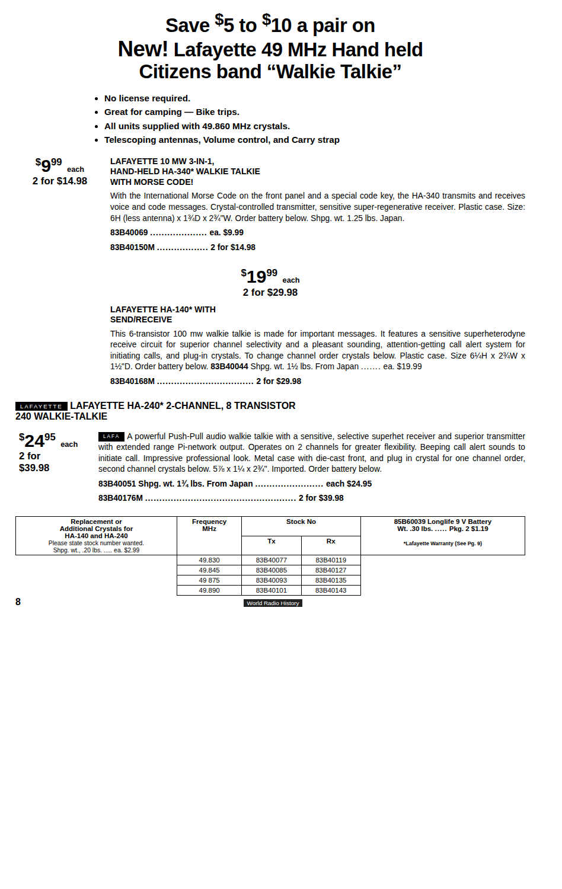Save $5 to $10 a pair on New! Lafayette 49 MHz Hand held
Citizens band “Walkie Talkie”
No license required.
Great for camping — Bike trips.
All units supplied with 49.860 MHz crystals.
Telescoping antennas, Volume control, and Carry strap
$999 each
2 for $14.98
Lafayette 10 MW 3-in-1,
Hand-held HA-340* Walkie Talkie
with Morse Code!
With the International Morse Code on the front panel and a special code key, the HA-340 transmits and receives voice and code messages. Crystal-controlled transmitter, sensitive super-regenerative receiver. Plastic case. Size: 6H (less antenna) x 1¾D x 2¾"W. Order battery below. Shpg. wt. 1.25 lbs. Japan.
83B40069 .................... ea. $9.99
83B40150M .................. 2 for $14.98
$1999 each
2 for $29.98
Lafayette HA-140* with
Send/Receive
This 6-transistor 100 mw walkie talkie is made for important messages. It features a sensitive superheterodyne receive circuit for superior channel selectivity and a pleasant sounding, attention-getting call alert system for initiating calls, and plug-in crystals. To change channel order crystals below. Plastic case. Size 6¼H x 2¾W x 1½"D. Order battery below. 83B40044 Shpg. wt. 1½ lbs. From Japan ....... ea. $19.99
83B40168M .................................. 2 for $29.98
LAFAYETTE LAFAYETTE HA-240* 2-CHANNEL, 8 TRANSISTOR
240 WALKIE-TALKIE
$2495 each
2 for
$39.98
LAFA A powerful Push-Pull audio walkie talkie with a sensitive, selective superhet receiver and superior transmitter with extended range Pi-network output. Operates on 2 channels for greater flexibility. Beeping call alert sounds to initiate call. Impressive professional look. Metal case with die-cast front, and plug in crystal for one channel order, second channel crystals below. 5⅞ x 1¼ x 2¾". Imported. Order battery below.
83B40051 Shpg. wt. 1¾ lbs. From Japan ........................ each $24.95
83B40176M ..................................................... 2 for $39.98
| Replacement or Additional Crystals for HA-140 and HA-240 Please state stock number wanted. Shpg. wt., .20 lbs. ..... ea. $2.99 | Frequency MHz | Stock No | 85B60039 Longlife 9 V Battery Wt. .30 lbs. ..... Pkg. 2 $1.19 *Lafayette Warranty (See Pg. 9) |
| --- | --- | --- | --- |
| Tx | Rx |
| | 49.830 | 83B40077 | 83B40119 | |
| | 49.845 | 83B40085 | 83B40127 | |
| | 49 875 | 83B40093 | 83B40135 | |
| | 49.890 | 83B40101 | 83B40143 | |
8
World Radio History